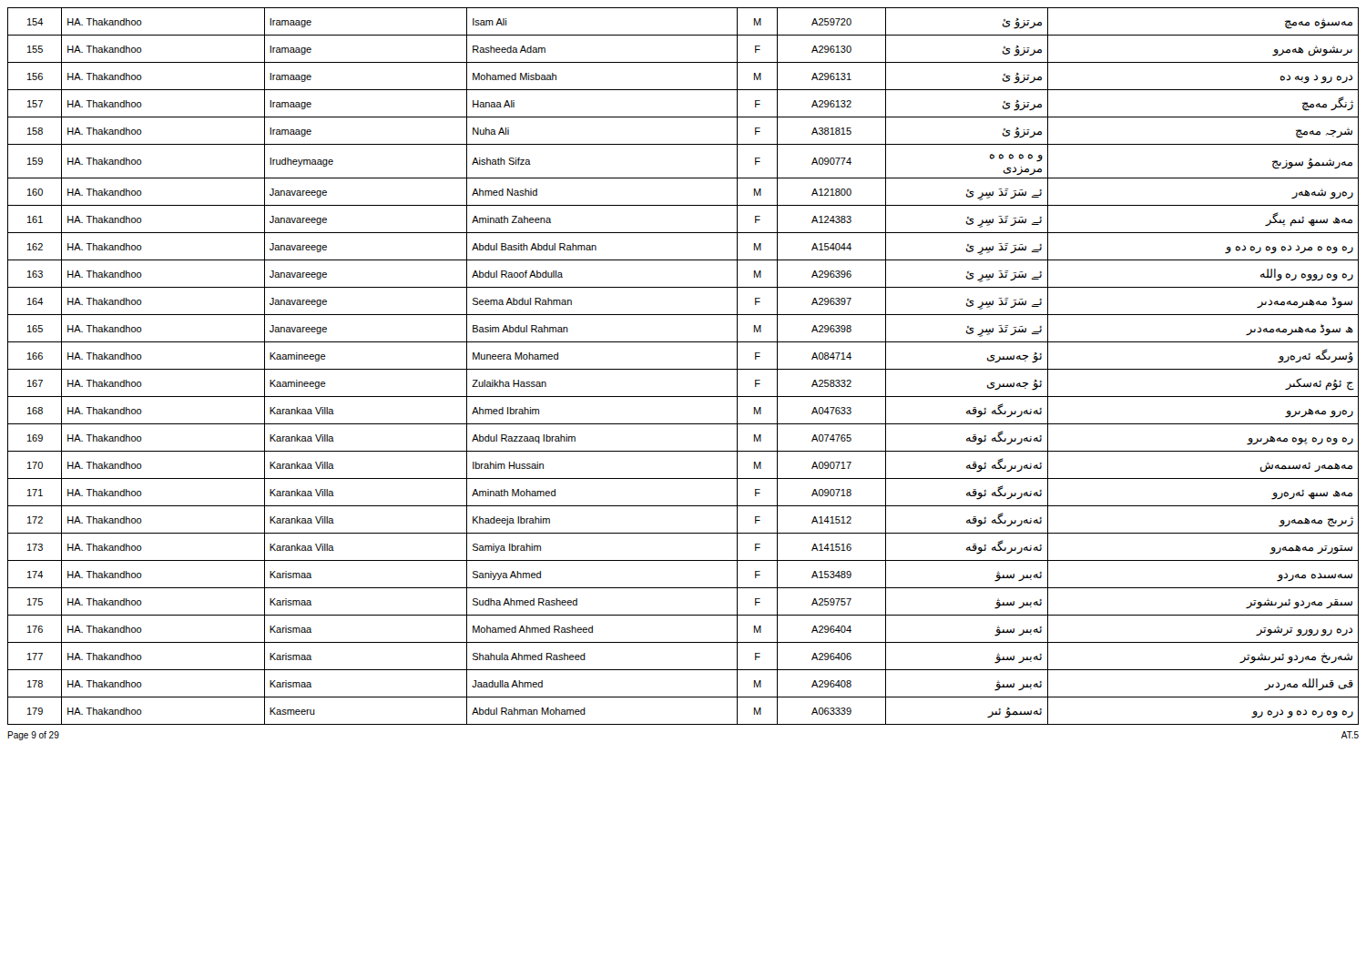| # | Island | House | Name | Sex | ID | Address (DV) | Name (DV) |
| --- | --- | --- | --- | --- | --- | --- | --- |
| 154 | HA. Thakandhoo | Iramaage | Isam Ali | M | A259720 | مرتزۇ ئ | مەسىۋە مەمچ |
| 155 | HA. Thakandhoo | Iramaage | Rasheeda Adam | F | A296130 | مرتزۇ ئ | ىرىشوش ھەمرو |
| 156 | HA. Thakandhoo | Iramaage | Mohamed Misbaah | M | A296131 | مرتزۇ ئ | دره رو د وبه ده |
| 157 | HA. Thakandhoo | Iramaage | Hanaa Ali | F | A296132 | مرتزۇ ئ | ژنگر مەمچ |
| 158 | HA. Thakandhoo | Iramaage | Nuha Ali | F | A381815 | مرتزۇ ئ | شرجہ مەمچ |
| 159 | HA. Thakandhoo | Irudheymaage | Aishath Sifza | F | A090774 | و ه ه ه ه ه مرمزدی | مەرشىمۇ سوزىج |
| 160 | HA. Thakandhoo | Janavareege | Ahmed Nashid | M | A121800 | ئے سَرَ تَدَ سِرِ ئ | رەرو شەھەر |
| 161 | HA. Thakandhoo | Janavareege | Aminath Zaheena | F | A124383 | ئے سَرَ تَدَ سِرِ ئ | مەھ سىھ ئىم پىگر |
| 162 | HA. Thakandhoo | Janavareege | Abdul Basith Abdul Rahman | M | A154044 | ئے سَرَ تَدَ سِرِ ئ | ره وه ه مرد ده وه ره ده و |
| 163 | HA. Thakandhoo | Janavareege | Abdul Raoof Abdulla | M | A296396 | ئے سَرَ تَدَ سِرِ ئ | ره وه رووه ره والله |
| 164 | HA. Thakandhoo | Janavareege | Seema Abdul Rahman | F | A296397 | ئے سَرَ تَدَ سِرِ ئ | سوڈ مەھىرمەمەدىر |
| 165 | HA. Thakandhoo | Janavareege | Basim Abdul Rahman | M | A296398 | ئے سَرَ تَدَ سِرِ ئ | ھ سوڈ مەھىرمەمەدىر |
| 166 | HA. Thakandhoo | Kaamineege | Muneera Mohamed | F | A084714 | ئۇ جەسىرى | ۇسرىگە ئەرەرو |
| 167 | HA. Thakandhoo | Kaamineege | Zulaikha Hassan | F | A258332 | ئۇ جەسىرى | ج ئۇم ئەسكىر |
| 168 | HA. Thakandhoo | Karankaa Villa | Ahmed Ibrahim | M | A047633 | ئەنەرىرىگە ئوقە | رەرو مەھرىرو |
| 169 | HA. Thakandhoo | Karankaa Villa | Abdul Razzaaq Ibrahim | M | A074765 | ئەنەرىرىگە ئوقە | ره وه ره پوه مەھرىرو |
| 170 | HA. Thakandhoo | Karankaa Villa | Ibrahim Hussain | M | A090717 | ئەنەرىرىگە ئوقە | مەھمەر ئەسىمەش |
| 171 | HA. Thakandhoo | Karankaa Villa | Aminath Mohamed | F | A090718 | ئەنەرىرىگە ئوقە | مەھ سىھ ئەرەرو |
| 172 | HA. Thakandhoo | Karankaa Villa | Khadeeja Ibrahim | F | A141512 | ئەنەرىرىگە ئوقە | ژىرىج مەھمەرو |
| 173 | HA. Thakandhoo | Karankaa Villa | Samiya Ibrahim | F | A141516 | ئەنەرىرىگە ئوقە | ستورتر مەھمەرو |
| 174 | HA. Thakandhoo | Karismaa | Saniyya Ahmed | F | A153489 | ئەبىر سىۋ | سەسىدە مەردو |
| 175 | HA. Thakandhoo | Karismaa | Sudha Ahmed Rasheed | F | A259757 | ئەبىر سىۋ | سىقر مەردو ئىرىشوتر |
| 176 | HA. Thakandhoo | Karismaa | Mohamed Ahmed Rasheed | M | A296404 | ئەبىر سىۋ | دره رو رورو ترشوتر |
| 177 | HA. Thakandhoo | Karismaa | Shahula Ahmed Rasheed | F | A296406 | ئەبىر سىۋ | شەرىخ مەردو ئىرىشوتر |
| 178 | HA. Thakandhoo | Karismaa | Jaadulla Ahmed | M | A296408 | ئەبىر سىۋ | قى قىراللە مەردىر |
| 179 | HA. Thakandhoo | Kasmeeru | Abdul Rahman Mohamed | M | A063339 | ئەسىمۇ ئىر | ره وه ره ده و دره رو |
Page 9 of 29 AT.5